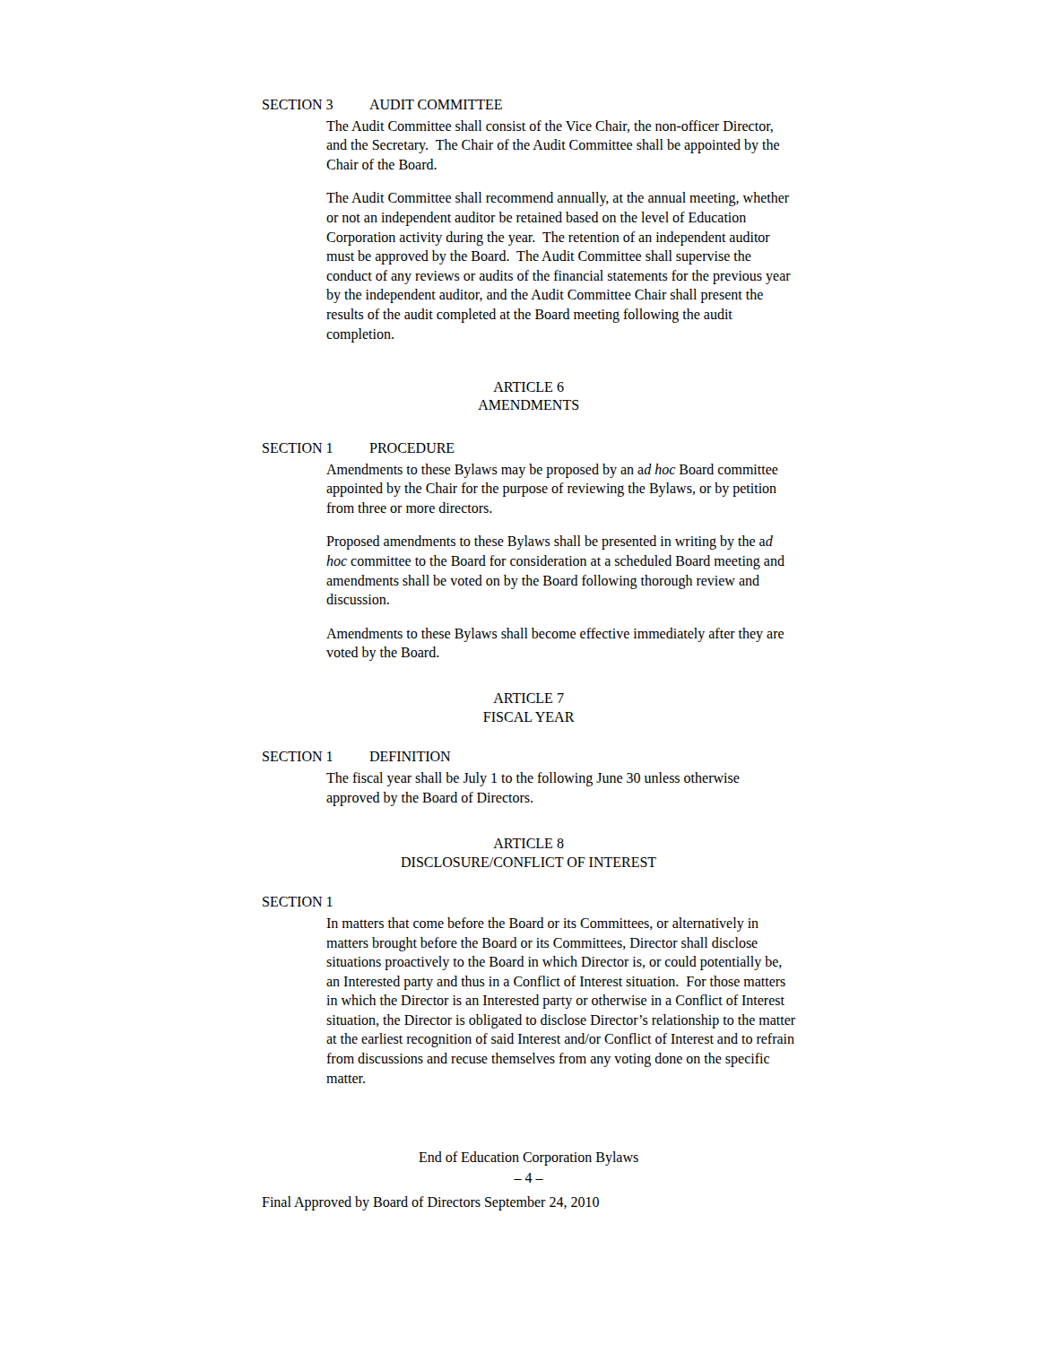SECTION 3 AUDIT COMMITTEE
The Audit Committee shall consist of the Vice Chair, the non-officer Director, and the Secretary. The Chair of the Audit Committee shall be appointed by the Chair of the Board.
The Audit Committee shall recommend annually, at the annual meeting, whether or not an independent auditor be retained based on the level of Education Corporation activity during the year. The retention of an independent auditor must be approved by the Board. The Audit Committee shall supervise the conduct of any reviews or audits of the financial statements for the previous year by the independent auditor, and the Audit Committee Chair shall present the results of the audit completed at the Board meeting following the audit completion.
ARTICLE 6
AMENDMENTS
SECTION 1 PROCEDURE
Amendments to these Bylaws may be proposed by an ad hoc Board committee appointed by the Chair for the purpose of reviewing the Bylaws, or by petition from three or more directors.
Proposed amendments to these Bylaws shall be presented in writing by the ad hoc committee to the Board for consideration at a scheduled Board meeting and amendments shall be voted on by the Board following thorough review and discussion.
Amendments to these Bylaws shall become effective immediately after they are voted by the Board.
ARTICLE 7
FISCAL YEAR
SECTION 1 DEFINITION
The fiscal year shall be July 1 to the following June 30 unless otherwise approved by the Board of Directors.
ARTICLE 8
DISCLOSURE/CONFLICT OF INTEREST
SECTION 1
In matters that come before the Board or its Committees, or alternatively in matters brought before the Board or its Committees, Director shall disclose situations proactively to the Board in which Director is, or could potentially be, an Interested party and thus in a Conflict of Interest situation. For those matters in which the Director is an Interested party or otherwise in a Conflict of Interest situation, the Director is obligated to disclose Director’s relationship to the matter at the earliest recognition of said Interest and/or Conflict of Interest and to refrain from discussions and recuse themselves from any voting done on the specific matter.
End of Education Corporation Bylaws
– 4 –
Final Approved by Board of Directors September 24, 2010